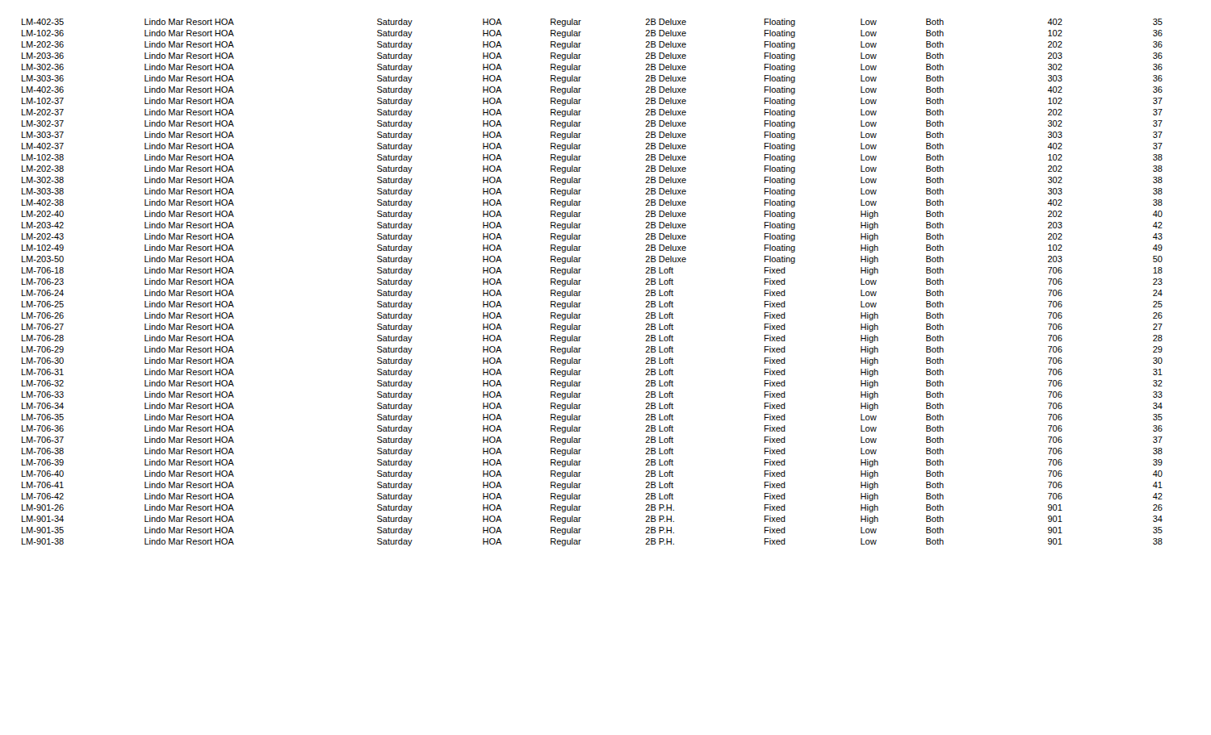| LM-402-35 | Lindo Mar Resort HOA | Saturday | HOA | Regular | 2B Deluxe | Floating | Low | Both | 402 | 35 |
| LM-102-36 | Lindo Mar Resort HOA | Saturday | HOA | Regular | 2B Deluxe | Floating | Low | Both | 102 | 36 |
| LM-202-36 | Lindo Mar Resort HOA | Saturday | HOA | Regular | 2B Deluxe | Floating | Low | Both | 202 | 36 |
| LM-203-36 | Lindo Mar Resort HOA | Saturday | HOA | Regular | 2B Deluxe | Floating | Low | Both | 203 | 36 |
| LM-302-36 | Lindo Mar Resort HOA | Saturday | HOA | Regular | 2B Deluxe | Floating | Low | Both | 302 | 36 |
| LM-303-36 | Lindo Mar Resort HOA | Saturday | HOA | Regular | 2B Deluxe | Floating | Low | Both | 303 | 36 |
| LM-402-36 | Lindo Mar Resort HOA | Saturday | HOA | Regular | 2B Deluxe | Floating | Low | Both | 402 | 36 |
| LM-102-37 | Lindo Mar Resort HOA | Saturday | HOA | Regular | 2B Deluxe | Floating | Low | Both | 102 | 37 |
| LM-202-37 | Lindo Mar Resort HOA | Saturday | HOA | Regular | 2B Deluxe | Floating | Low | Both | 202 | 37 |
| LM-302-37 | Lindo Mar Resort HOA | Saturday | HOA | Regular | 2B Deluxe | Floating | Low | Both | 302 | 37 |
| LM-303-37 | Lindo Mar Resort HOA | Saturday | HOA | Regular | 2B Deluxe | Floating | Low | Both | 303 | 37 |
| LM-402-37 | Lindo Mar Resort HOA | Saturday | HOA | Regular | 2B Deluxe | Floating | Low | Both | 402 | 37 |
| LM-102-38 | Lindo Mar Resort HOA | Saturday | HOA | Regular | 2B Deluxe | Floating | Low | Both | 102 | 38 |
| LM-202-38 | Lindo Mar Resort HOA | Saturday | HOA | Regular | 2B Deluxe | Floating | Low | Both | 202 | 38 |
| LM-302-38 | Lindo Mar Resort HOA | Saturday | HOA | Regular | 2B Deluxe | Floating | Low | Both | 302 | 38 |
| LM-303-38 | Lindo Mar Resort HOA | Saturday | HOA | Regular | 2B Deluxe | Floating | Low | Both | 303 | 38 |
| LM-402-38 | Lindo Mar Resort HOA | Saturday | HOA | Regular | 2B Deluxe | Floating | Low | Both | 402 | 38 |
| LM-202-40 | Lindo Mar Resort HOA | Saturday | HOA | Regular | 2B Deluxe | Floating | High | Both | 202 | 40 |
| LM-203-42 | Lindo Mar Resort HOA | Saturday | HOA | Regular | 2B Deluxe | Floating | High | Both | 203 | 42 |
| LM-202-43 | Lindo Mar Resort HOA | Saturday | HOA | Regular | 2B Deluxe | Floating | High | Both | 202 | 43 |
| LM-102-49 | Lindo Mar Resort HOA | Saturday | HOA | Regular | 2B Deluxe | Floating | High | Both | 102 | 49 |
| LM-203-50 | Lindo Mar Resort HOA | Saturday | HOA | Regular | 2B Deluxe | Floating | High | Both | 203 | 50 |
| LM-706-18 | Lindo Mar Resort HOA | Saturday | HOA | Regular | 2B Loft | Fixed | High | Both | 706 | 18 |
| LM-706-23 | Lindo Mar Resort HOA | Saturday | HOA | Regular | 2B Loft | Fixed | Low | Both | 706 | 23 |
| LM-706-24 | Lindo Mar Resort HOA | Saturday | HOA | Regular | 2B Loft | Fixed | Low | Both | 706 | 24 |
| LM-706-25 | Lindo Mar Resort HOA | Saturday | HOA | Regular | 2B Loft | Fixed | Low | Both | 706 | 25 |
| LM-706-26 | Lindo Mar Resort HOA | Saturday | HOA | Regular | 2B Loft | Fixed | High | Both | 706 | 26 |
| LM-706-27 | Lindo Mar Resort HOA | Saturday | HOA | Regular | 2B Loft | Fixed | High | Both | 706 | 27 |
| LM-706-28 | Lindo Mar Resort HOA | Saturday | HOA | Regular | 2B Loft | Fixed | High | Both | 706 | 28 |
| LM-706-29 | Lindo Mar Resort HOA | Saturday | HOA | Regular | 2B Loft | Fixed | High | Both | 706 | 29 |
| LM-706-30 | Lindo Mar Resort HOA | Saturday | HOA | Regular | 2B Loft | Fixed | High | Both | 706 | 30 |
| LM-706-31 | Lindo Mar Resort HOA | Saturday | HOA | Regular | 2B Loft | Fixed | High | Both | 706 | 31 |
| LM-706-32 | Lindo Mar Resort HOA | Saturday | HOA | Regular | 2B Loft | Fixed | High | Both | 706 | 32 |
| LM-706-33 | Lindo Mar Resort HOA | Saturday | HOA | Regular | 2B Loft | Fixed | High | Both | 706 | 33 |
| LM-706-34 | Lindo Mar Resort HOA | Saturday | HOA | Regular | 2B Loft | Fixed | High | Both | 706 | 34 |
| LM-706-35 | Lindo Mar Resort HOA | Saturday | HOA | Regular | 2B Loft | Fixed | Low | Both | 706 | 35 |
| LM-706-36 | Lindo Mar Resort HOA | Saturday | HOA | Regular | 2B Loft | Fixed | Low | Both | 706 | 36 |
| LM-706-37 | Lindo Mar Resort HOA | Saturday | HOA | Regular | 2B Loft | Fixed | Low | Both | 706 | 37 |
| LM-706-38 | Lindo Mar Resort HOA | Saturday | HOA | Regular | 2B Loft | Fixed | Low | Both | 706 | 38 |
| LM-706-39 | Lindo Mar Resort HOA | Saturday | HOA | Regular | 2B Loft | Fixed | High | Both | 706 | 39 |
| LM-706-40 | Lindo Mar Resort HOA | Saturday | HOA | Regular | 2B Loft | Fixed | High | Both | 706 | 40 |
| LM-706-41 | Lindo Mar Resort HOA | Saturday | HOA | Regular | 2B Loft | Fixed | High | Both | 706 | 41 |
| LM-706-42 | Lindo Mar Resort HOA | Saturday | HOA | Regular | 2B Loft | Fixed | High | Both | 706 | 42 |
| LM-901-26 | Lindo Mar Resort HOA | Saturday | HOA | Regular | 2B P.H. | Fixed | High | Both | 901 | 26 |
| LM-901-34 | Lindo Mar Resort HOA | Saturday | HOA | Regular | 2B P.H. | Fixed | High | Both | 901 | 34 |
| LM-901-35 | Lindo Mar Resort HOA | Saturday | HOA | Regular | 2B P.H. | Fixed | Low | Both | 901 | 35 |
| LM-901-38 | Lindo Mar Resort HOA | Saturday | HOA | Regular | 2B P.H. | Fixed | Low | Both | 901 | 38 |